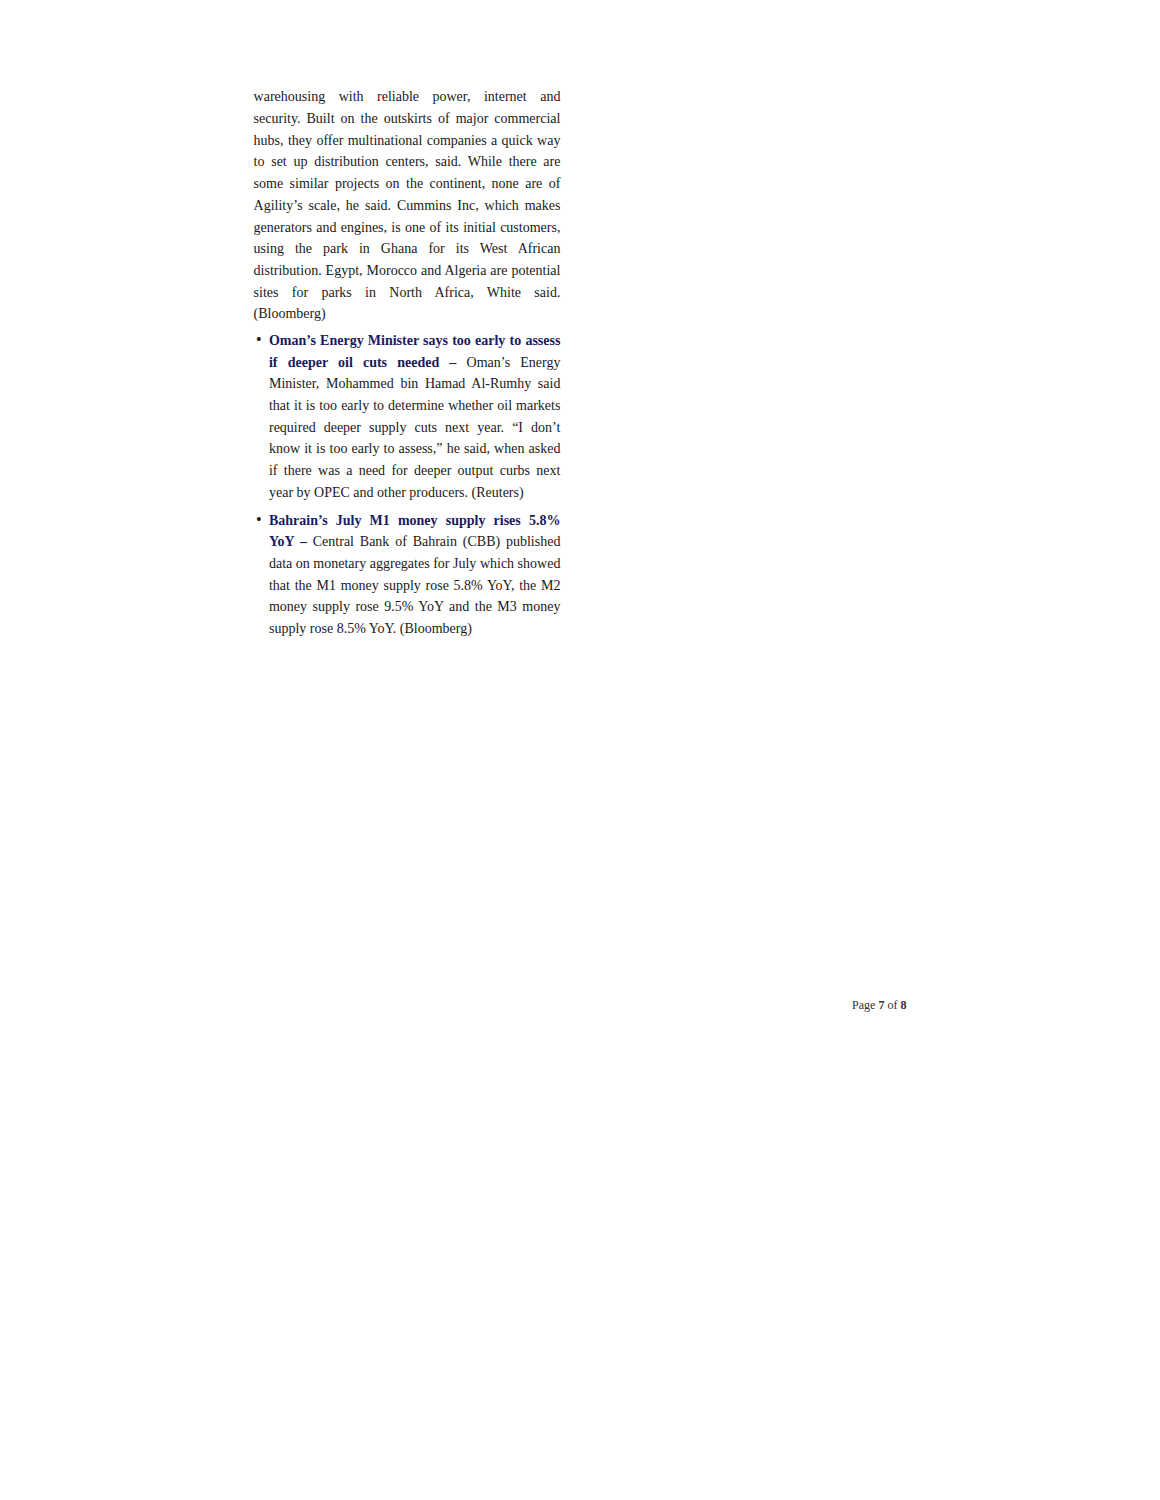warehousing with reliable power, internet and security. Built on the outskirts of major commercial hubs, they offer multinational companies a quick way to set up distribution centers, said. While there are some similar projects on the continent, none are of Agility’s scale, he said. Cummins Inc, which makes generators and engines, is one of its initial customers, using the park in Ghana for its West African distribution. Egypt, Morocco and Algeria are potential sites for parks in North Africa, White said. (Bloomberg)
Oman’s Energy Minister says too early to assess if deeper oil cuts needed – Oman’s Energy Minister, Mohammed bin Hamad Al-Rumhy said that it is too early to determine whether oil markets required deeper supply cuts next year. “I don’t know it is too early to assess,” he said, when asked if there was a need for deeper output curbs next year by OPEC and other producers. (Reuters)
Bahrain’s July M1 money supply rises 5.8% YoY – Central Bank of Bahrain (CBB) published data on monetary aggregates for July which showed that the M1 money supply rose 5.8% YoY, the M2 money supply rose 9.5% YoY and the M3 money supply rose 8.5% YoY. (Bloomberg)
Page 7 of 8